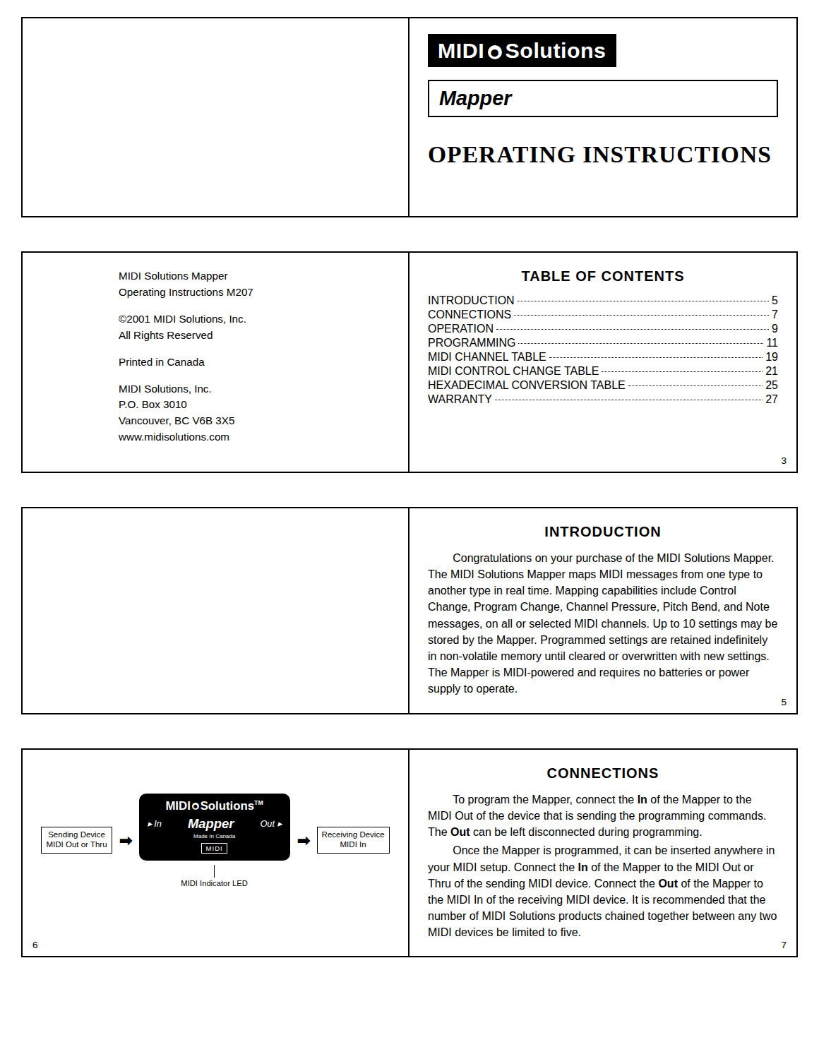MIDI●Solutions
Mapper
OPERATING INSTRUCTIONS
MIDI Solutions Mapper
Operating Instructions M207
©2001 MIDI Solutions, Inc.
All Rights Reserved
Printed in Canada
MIDI Solutions, Inc.
P.O. Box 3010
Vancouver, BC V6B 3X5
www.midisolutions.com
TABLE OF CONTENTS
INTRODUCTION 5
CONNECTIONS 7
OPERATION 9
PROGRAMMING 11
MIDI CHANNEL TABLE 19
MIDI CONTROL CHANGE TABLE 21
HEXADECIMAL CONVERSION TABLE 25
WARRANTY 27
3
INTRODUCTION
Congratulations on your purchase of the MIDI Solutions Mapper. The MIDI Solutions Mapper maps MIDI messages from one type to another type in real time. Mapping capabilities include Control Change, Program Change, Channel Pressure, Pitch Bend, and Note messages, on all or selected MIDI channels. Up to 10 settings may be stored by the Mapper. Programmed settings are retained indefinitely in non-volatile memory until cleared or overwritten with new settings. The Mapper is MIDI-powered and requires no batteries or power supply to operate.
5
Sending Device
MIDI Out or Thru
➡
MIDI●SolutionsTM
▸ In Mapper Out ▸
Made In Canada
MIDI
MIDI Indicator LED
➡
Receiving Device
MIDI In
6
CONNECTIONS
To program the Mapper, connect the In of the Mapper to the MIDI Out of the device that is sending the programming commands. The Out can be left disconnected during programming.
Once the Mapper is programmed, it can be inserted anywhere in your MIDI setup. Connect the In of the Mapper to the MIDI Out or Thru of the sending MIDI device. Connect the Out of the Mapper to the MIDI In of the receiving MIDI device. It is recommended that the number of MIDI Solutions products chained together between any two MIDI devices be limited to five.
7